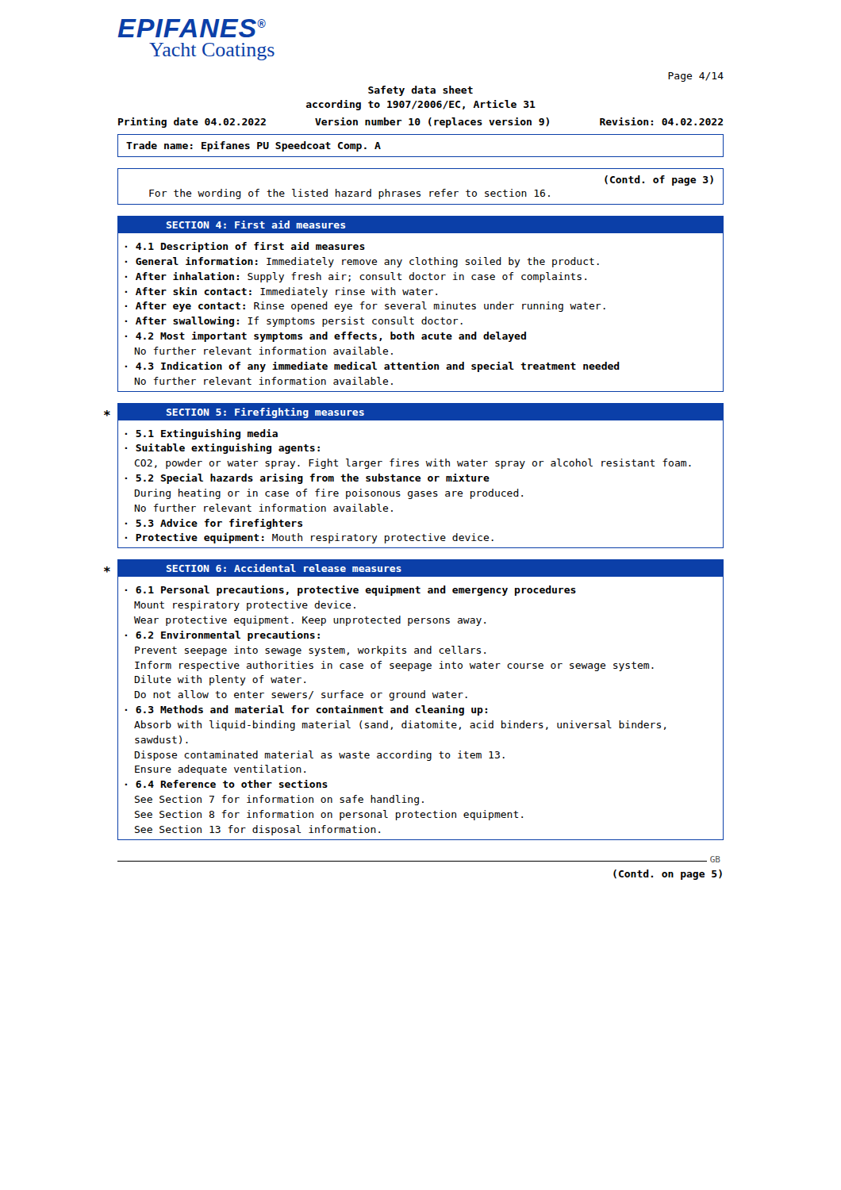EPIFANES®
Yacht Coatings
Page 4/14
Safety data sheet
according to 1907/2006/EC, Article 31
Printing date 04.02.2022 Version number 10 (replaces version 9) Revision: 04.02.2022
Trade name: Epifanes PU Speedcoat Comp. A
(Contd. of page 3)
For the wording of the listed hazard phrases refer to section 16.
SECTION 4: First aid measures
· 4.1 Description of first aid measures
· General information: Immediately remove any clothing soiled by the product.
· After inhalation: Supply fresh air; consult doctor in case of complaints.
· After skin contact: Immediately rinse with water.
· After eye contact: Rinse opened eye for several minutes under running water.
· After swallowing: If symptoms persist consult doctor.
· 4.2 Most important symptoms and effects, both acute and delayed
No further relevant information available.
· 4.3 Indication of any immediate medical attention and special treatment needed
No further relevant information available.
*
SECTION 5: Firefighting measures
· 5.1 Extinguishing media
· Suitable extinguishing agents:
CO2, powder or water spray. Fight larger fires with water spray or alcohol resistant foam.
· 5.2 Special hazards arising from the substance or mixture
During heating or in case of fire poisonous gases are produced.
No further relevant information available.
· 5.3 Advice for firefighters
· Protective equipment: Mouth respiratory protective device.
*
SECTION 6: Accidental release measures
· 6.1 Personal precautions, protective equipment and emergency procedures
Mount respiratory protective device.
Wear protective equipment. Keep unprotected persons away.
· 6.2 Environmental precautions:
Prevent seepage into sewage system, workpits and cellars.
Inform respective authorities in case of seepage into water course or sewage system.
Dilute with plenty of water.
Do not allow to enter sewers/ surface or ground water.
· 6.3 Methods and material for containment and cleaning up:
Absorb with liquid-binding material (sand, diatomite, acid binders, universal binders, sawdust).
Dispose contaminated material as waste according to item 13.
Ensure adequate ventilation.
· 6.4 Reference to other sections
See Section 7 for information on safe handling.
See Section 8 for information on personal protection equipment.
See Section 13 for disposal information.
GB
(Contd. on page 5)